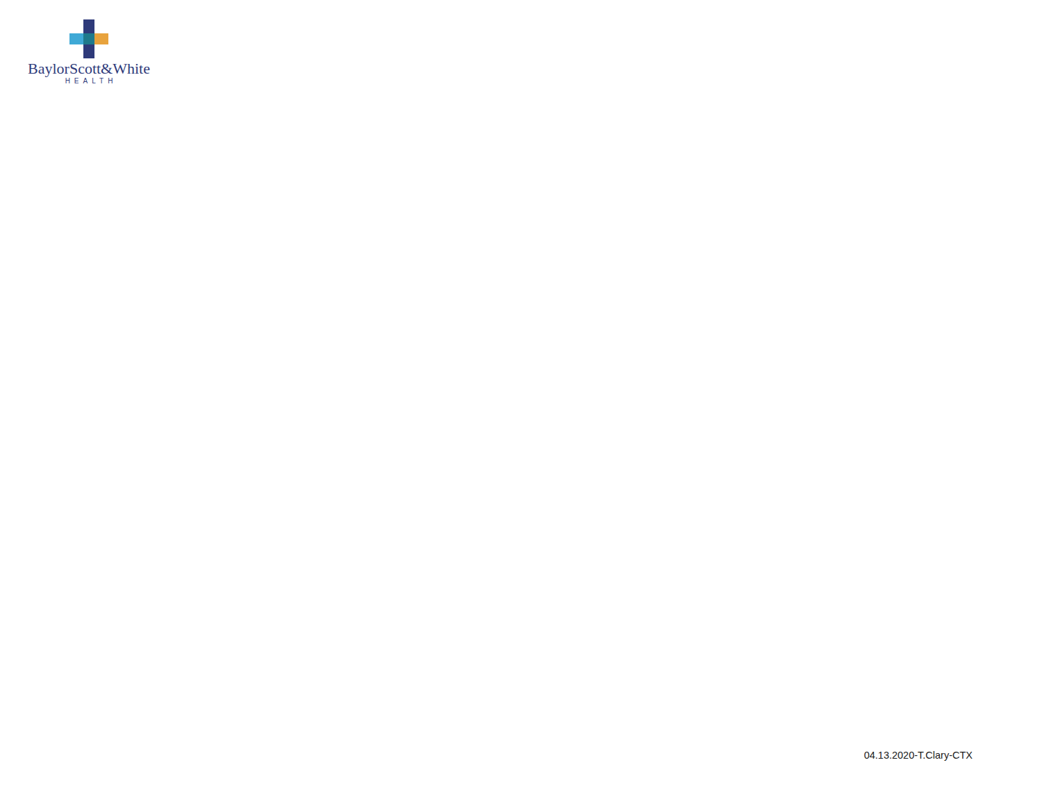BaylorScott&White
HEALTH
04.13.2020-T.Clary-CTX